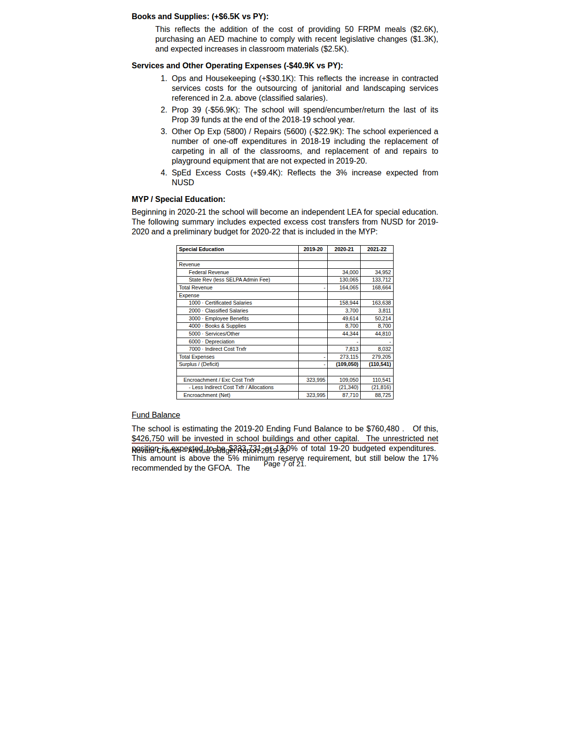Books and Supplies: (+$6.5K vs PY):
This reflects the addition of the cost of providing 50 FRPM meals ($2.6K), purchasing an AED machine to comply with recent legislative changes ($1.3K), and expected increases in classroom materials ($2.5K).
Services and Other Operating Expenses (-$40.9K vs PY):
Ops and Housekeeping (+$30.1K): This reflects the increase in contracted services costs for the outsourcing of janitorial and landscaping services referenced in 2.a. above (classified salaries).
Prop 39 (-$56.9K): The school will spend/encumber/return the last of its Prop 39 funds at the end of the 2018-19 school year.
Other Op Exp (5800) / Repairs (5600) (-$22.9K): The school experienced a number of one-off expenditures in 2018-19 including the replacement of carpeting in all of the classrooms, and replacement of and repairs to playground equipment that are not expected in 2019-20.
SpEd Excess Costs (+$9.4K): Reflects the 3% increase expected from NUSD
MYP / Special Education:
Beginning in 2020-21 the school will become an independent LEA for special education. The following summary includes expected excess cost transfers from NUSD for 2019-2020 and a preliminary budget for 2020-22 that is included in the MYP:
| Special Education | 2019-20 | 2020-21 | 2021-22 |
| Revenue | | | |
| Federal Revenue | | 34,000 | 34,952 |
| State Rev (less SELPA Admin Fee) | | 130,065 | 133,712 |
| Total Revenue | - | 164,065 | 168,664 |
| Expense | | | |
| 1000 · Certificated Salaries | | 158,944 | 163,638 |
| 2000 · Classified Salaries | | 3,700 | 3,811 |
| 3000 · Employee Benefits | | 49,614 | 50,214 |
| 4000 · Books & Supplies | | 8,700 | 8,700 |
| 5000 · Services/Other | | 44,344 | 44,810 |
| 6000 · Depreciation | | - | - |
| 7000 · Indirect Cost Trxfr | | 7,813 | 8,032 |
| Total Expenses | - | 273,115 | 279,205 |
| Surplus / (Deficit) | - | (109,050) | (110,541) |
| Encroachment / Exc Cost Trxfr | 323,995 | 109,050 | 110,541 |
| - Less Indirect Cost Txfr / Allocations | | (21,340) | (21,816) |
| Encroachment (Net) | 323,995 | 87,710 | 88,725 |
Fund Balance
The school is estimating the 2019-20 Ending Fund Balance to be $760,480 . Of this, $426,750 will be invested in school buildings and other capital. The unrestricted net position is expected to be $333,731 or 13.0% of total 19-20 budgeted expenditures. This amount is above the 5% minimum reserve requirement, but still below the 17% recommended by the GFOA. The
Novato Charter – Annual Budget Report 2019-20
Page 7 of 21.